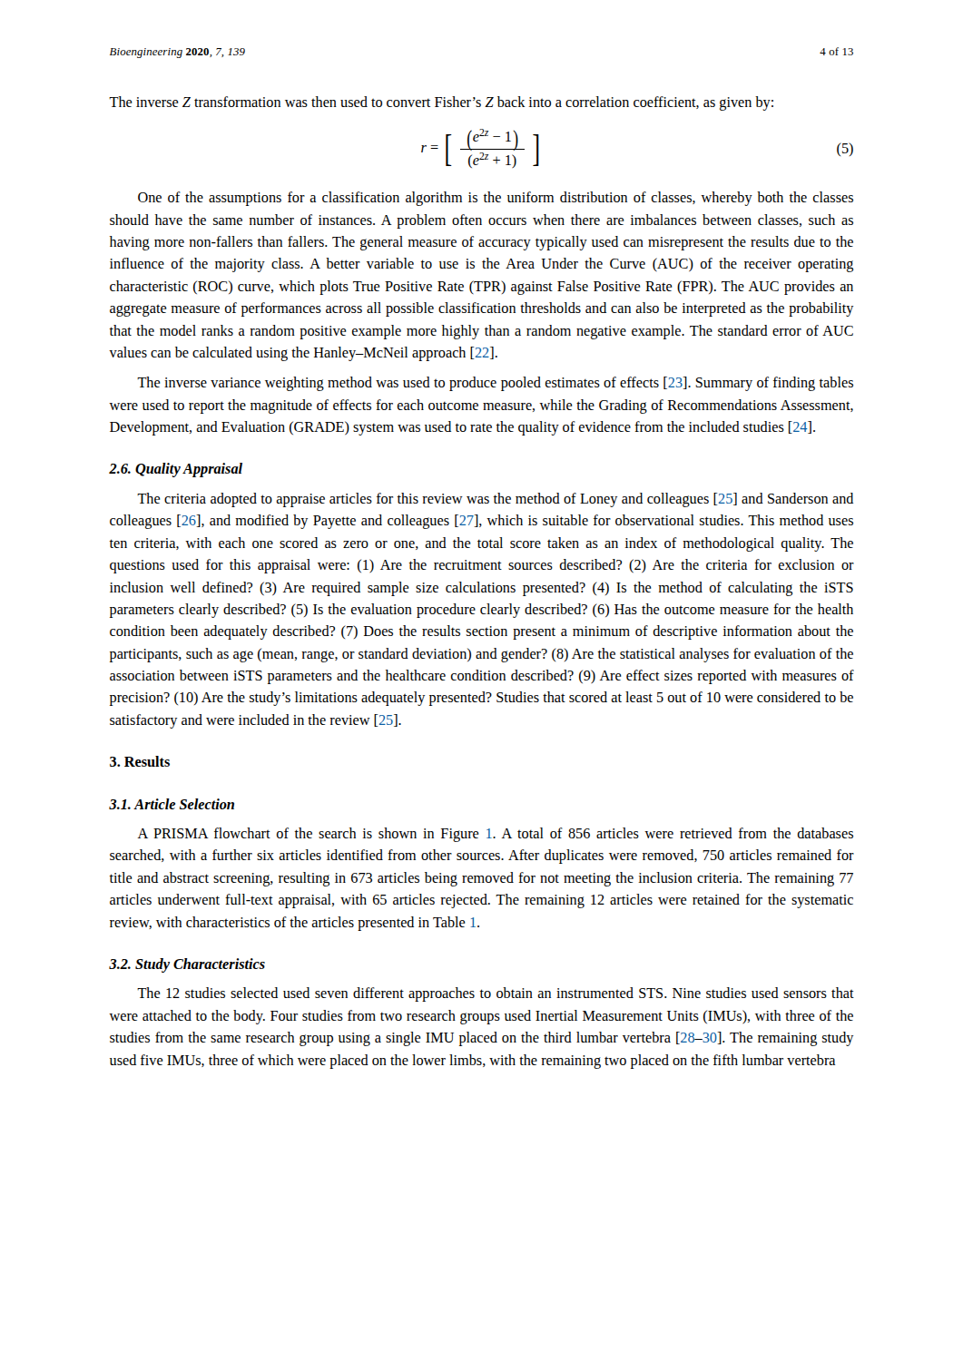Bioengineering 2020, 7, 139 4 of 13
The inverse Z transformation was then used to convert Fisher’s Z back into a correlation coefficient, as given by:
r = [ (e2z − 1) (e2z + 1) ] (5)
One of the assumptions for a classification algorithm is the uniform distribution of classes, whereby both the classes should have the same number of instances. A problem often occurs when there are imbalances between classes, such as having more non-fallers than fallers. The general measure of accuracy typically used can misrepresent the results due to the influence of the majority class. A better variable to use is the Area Under the Curve (AUC) of the receiver operating characteristic (ROC) curve, which plots True Positive Rate (TPR) against False Positive Rate (FPR). The AUC provides an aggregate measure of performances across all possible classification thresholds and can also be interpreted as the probability that the model ranks a random positive example more highly than a random negative example. The standard error of AUC values can be calculated using the Hanley–McNeil approach [22].
The inverse variance weighting method was used to produce pooled estimates of effects [23]. Summary of finding tables were used to report the magnitude of effects for each outcome measure, while the Grading of Recommendations Assessment, Development, and Evaluation (GRADE) system was used to rate the quality of evidence from the included studies [24].
2.6. Quality Appraisal
The criteria adopted to appraise articles for this review was the method of Loney and colleagues [25] and Sanderson and colleagues [26], and modified by Payette and colleagues [27], which is suitable for observational studies. This method uses ten criteria, with each one scored as zero or one, and the total score taken as an index of methodological quality. The questions used for this appraisal were: (1) Are the recruitment sources described? (2) Are the criteria for exclusion or inclusion well defined? (3) Are required sample size calculations presented? (4) Is the method of calculating the iSTS parameters clearly described? (5) Is the evaluation procedure clearly described? (6) Has the outcome measure for the health condition been adequately described? (7) Does the results section present a minimum of descriptive information about the participants, such as age (mean, range, or standard deviation) and gender? (8) Are the statistical analyses for evaluation of the association between iSTS parameters and the healthcare condition described? (9) Are effect sizes reported with measures of precision? (10) Are the study’s limitations adequately presented? Studies that scored at least 5 out of 10 were considered to be satisfactory and were included in the review [25].
3. Results
3.1. Article Selection
A PRISMA flowchart of the search is shown in Figure 1. A total of 856 articles were retrieved from the databases searched, with a further six articles identified from other sources. After duplicates were removed, 750 articles remained for title and abstract screening, resulting in 673 articles being removed for not meeting the inclusion criteria. The remaining 77 articles underwent full-text appraisal, with 65 articles rejected. The remaining 12 articles were retained for the systematic review, with characteristics of the articles presented in Table 1.
3.2. Study Characteristics
The 12 studies selected used seven different approaches to obtain an instrumented STS. Nine studies used sensors that were attached to the body. Four studies from two research groups used Inertial Measurement Units (IMUs), with three of the studies from the same research group using a single IMU placed on the third lumbar vertebra [28–30]. The remaining study used five IMUs, three of which were placed on the lower limbs, with the remaining two placed on the fifth lumbar vertebra